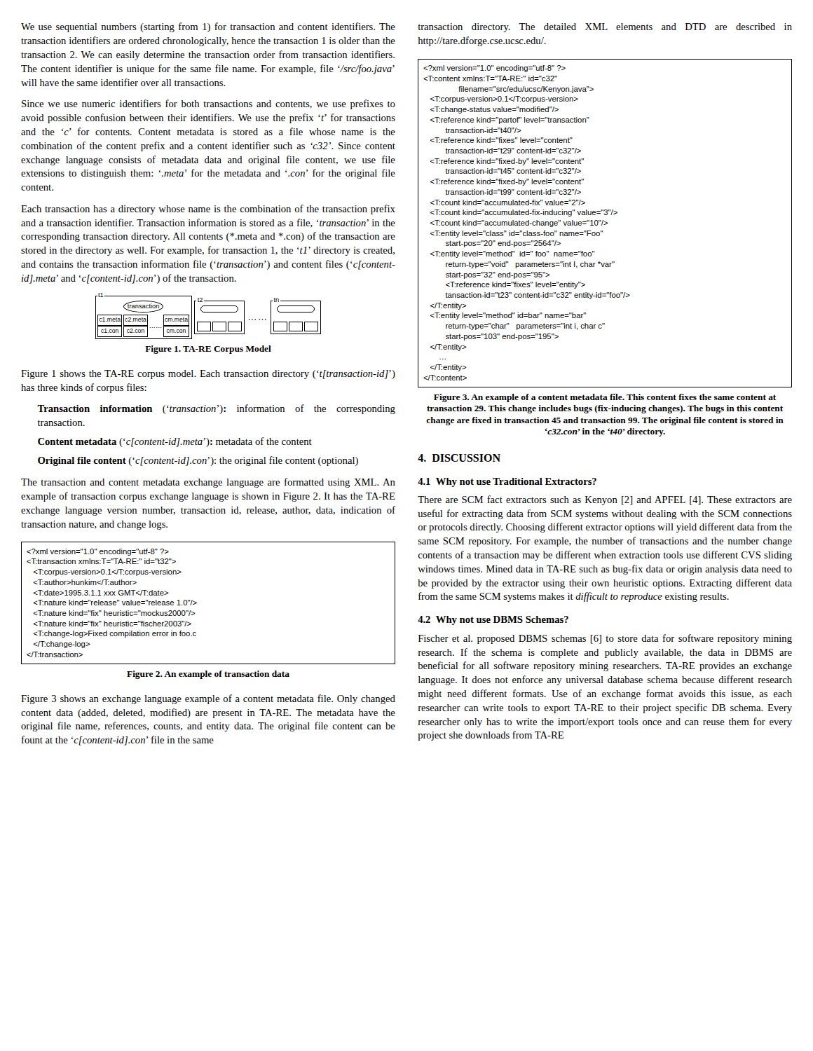We use sequential numbers (starting from 1) for transaction and content identifiers. The transaction identifiers are ordered chronologically, hence the transaction 1 is older than the transaction 2. We can easily determine the transaction order from transaction identifiers. The content identifier is unique for the same file name. For example, file ‘/src/foo.java’ will have the same identifier over all transactions.
Since we use numeric identifiers for both transactions and contents, we use prefixes to avoid possible confusion between their identifiers. We use the prefix ‘t’ for transactions and the ‘c’ for contents. Content metadata is stored as a file whose name is the combination of the content prefix and a content identifier such as ‘c32’. Since content exchange language consists of metadata data and original file content, we use file extensions to distinguish them: ‘.meta’ for the metadata and ‘.con’ for the original file content.
Each transaction has a directory whose name is the combination of the transaction prefix and a transaction identifier. Transaction information is stored as a file, ‘transaction’ in the corresponding transaction directory. All contents (*.meta and *.con) of the transaction are stored in the directory as well. For example, for transaction 1, the ‘t1’ directory is created, and contains the transaction information file (‘transaction’) and content files (‘c[content-id].meta’ and ‘c[content-id].con’) of the transaction.
t1
transaction
c1.meta
c1.con
c2.meta
c2.con
……
cm.meta
cm.con
t2
……
tn
Figure 1. TA-RE Corpus Model
Figure 1 shows the TA-RE corpus model. Each transaction directory (‘t[transaction-id]’) has three kinds of corpus files:
Transaction information (‘transaction’): information of the corresponding transaction.
Content metadata (‘c[content-id].meta’): metadata of the content
Original file content (‘c[content-id].con’): the original file content (optional)
The transaction and content metadata exchange language are formatted using XML. An example of transaction corpus exchange language is shown in Figure 2. It has the TA-RE exchange language version number, transaction id, release, author, data, indication of transaction nature, and change logs.
<?xml version="1.0" encoding="utf-8" ?> <T:transaction xmlns:T="TA-RE:" id="t32"> <T:corpus-version>0.1</T:corpus-version> <T:author>hunkim</T:author> <T:date>1995.3.1.1 xxx GMT</T:date> <T:nature kind="release" value="release 1.0"/> <T:nature kind="fix" heuristic="mockus2000"/> <T:nature kind="fix" heuristic="fischer2003"/> <T:change-log>Fixed compilation error in foo.c </T:change-log> </T:transaction>
Figure 2. An example of transaction data
Figure 3 shows an exchange language example of a content metadata file. Only changed content data (added, deleted, modified) are present in TA-RE. The metadata have the original file name, references, counts, and entity data. The original file content can be fount at the ‘c[content-id].con’ file in the same
transaction directory. The detailed XML elements and DTD are described in http://tare.dforge.cse.ucsc.edu/.
<?xml version="1.0" encoding="utf-8" ?> <T:content xmlns:T="TA-RE:" id="c32" filename="src/edu/ucsc/Kenyon.java"> <T:corpus-version>0.1</T:corpus-version> <T:change-status value="modified"/> <T:reference kind="partof" level="transaction" transaction-id="t40"/> <T:reference kind="fixes" level="content" transaction-id="t29" content-id="c32"/> <T:reference kind="fixed-by" level="content" transaction-id="t45" content-id="c32"/> <T:reference kind="fixed-by" level="content" transaction-id="t99" content-id="c32"/> <T:count kind="accumulated-fix" value="2"/> <T:count kind="accumulated-fix-inducing" value="3"/> <T:count kind="accumulated-change" value="10"/> <T:entity level="class" id="class-foo" name="Foo" start-pos="20" end-pos="2564"/> <T:entity level="method" id=" foo" name="foo" return-type="void" parameters="int I, char *var" start-pos="32" end-pos="95"> <T:reference kind="fixes" level="entity"> tansaction-id="t23" content-id="c32" entity-id="foo"/> </T:entity> <T:entity level="method" id=bar" name="bar" return-type="char" parameters="int i, char c" start-pos="103" end-pos="195"> </T:entity> … </T:entity> </T:content>
Figure 3. An example of a content metadata file. This content fixes the same content at transaction 29. This change includes bugs (fix-inducing changes). The bugs in this content change are fixed in transaction 45 and transaction 99. The original file content is stored in ‘c32.con’ in the ‘t40’ directory.
4. DISCUSSION
4.1 Why not use Traditional Extractors?
There are SCM fact extractors such as Kenyon [2] and APFEL [4]. These extractors are useful for extracting data from SCM systems without dealing with the SCM connections or protocols directly. Choosing different extractor options will yield different data from the same SCM repository. For example, the number of transactions and the number change contents of a transaction may be different when extraction tools use different CVS sliding windows times. Mined data in TA-RE such as bug-fix data or origin analysis data need to be provided by the extractor using their own heuristic options. Extracting different data from the same SCM systems makes it difficult to reproduce existing results.
4.2 Why not use DBMS Schemas?
Fischer et al. proposed DBMS schemas [6] to store data for software repository mining research. If the schema is complete and publicly available, the data in DBMS are beneficial for all software repository mining researchers. TA-RE provides an exchange language. It does not enforce any universal database schema because different research might need different formats. Use of an exchange format avoids this issue, as each researcher can write tools to export TA-RE to their project specific DB schema. Every researcher only has to write the import/export tools once and can reuse them for every project she downloads from TA-RE